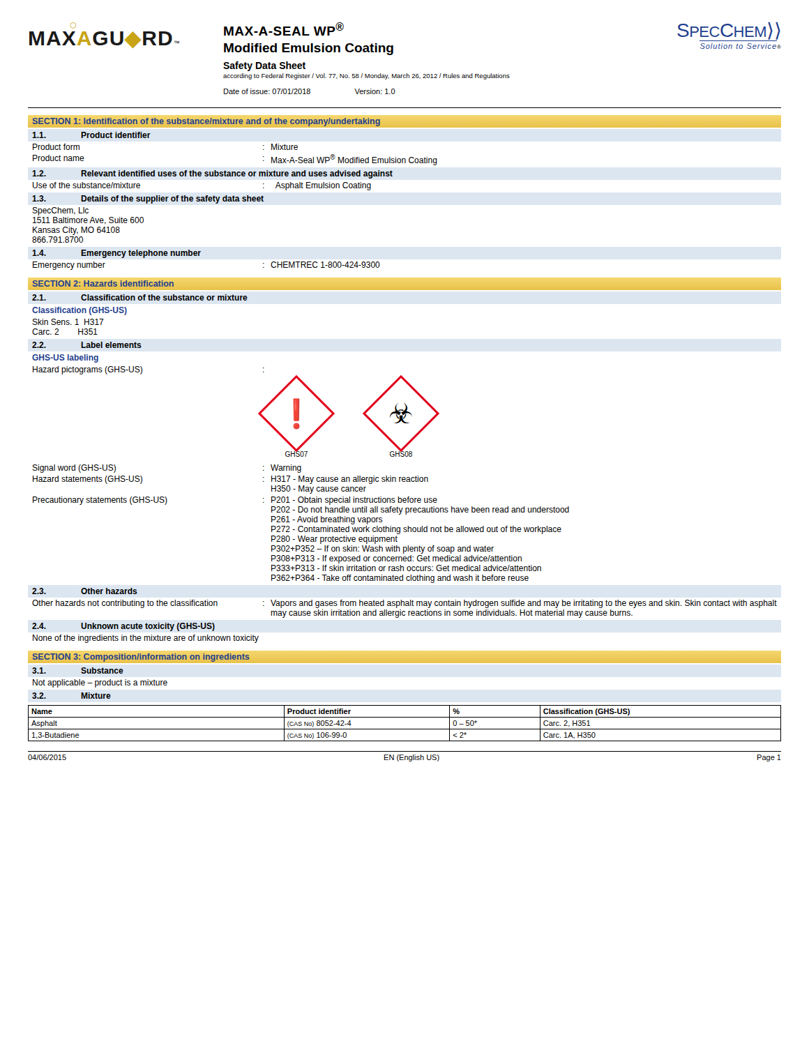⬡ MAXAGU◆RD™
MAX-A-SEAL WP®
Modified Emulsion Coating
Safety Data Sheet
according to Federal Register / Vol. 77, No. 58 / Monday, March 26, 2012 / Rules and Regulations
Date of issue: 07/01/2018 Version: 1.0
SPEC CHEM⟩⟩
Solution to Service
®
SECTION 1: Identification of the substance/mixture and of the company/undertaking
1.1. Product identifier
Product form: Mixture
Product name: Max-A-Seal WP® Modified Emulsion Coating
1.2. Relevant identified uses of the substance or mixture and uses advised against
Use of the substance/mixture: Asphalt Emulsion Coating
1.3. Details of the supplier of the safety data sheet
SpecChem, Llc
1511 Baltimore Ave, Suite 600
Kansas City, MO 64108
866.791.8700
1.4. Emergency telephone number
Emergency number: CHEMTREC 1-800-424-9300
SECTION 2: Hazards identification
2.1. Classification of the substance or mixture
Classification (GHS-US)
Skin Sens. 1 H317
Carc. 2 H351
2.2. Label elements
GHS-US labeling
Hazard pictograms (GHS-US):
❗
GHS07
☣
GHS08
Signal word (GHS-US): Warning
Hazard statements (GHS-US):
H317 - May cause an allergic skin reaction
H350 - May cause cancer
Precautionary statements (GHS-US):
P201 - Obtain special instructions before use
P202 - Do not handle until all safety precautions have been read and understood
P261 - Avoid breathing vapors
P272 - Contaminated work clothing should not be allowed out of the workplace
P280 - Wear protective equipment
P302+P352 – If on skin: Wash with plenty of soap and water
P308+P313 - If exposed or concerned: Get medical advice/attention
P333+P313 - If skin irritation or rash occurs: Get medical advice/attention
P362+P364 - Take off contaminated clothing and wash it before reuse
2.3. Other hazards
Other hazards not contributing to the classification: Vapors and gases from heated asphalt may contain hydrogen sulfide and may be irritating to the eyes and skin. Skin contact with asphalt may cause skin irritation and allergic reactions in some individuals. Hot material may cause burns.
2.4. Unknown acute toxicity (GHS-US)
None of the ingredients in the mixture are of unknown toxicity
SECTION 3: Composition/information on ingredients
3.1. Substance
Not applicable – product is a mixture
3.2. Mixture
| Name | Product identifier | % | Classification (GHS-US) |
| --- | --- | --- | --- |
| Asphalt | (CAS No) 8052-42-4 | 0 – 50* | Carc. 2, H351 |
| 1,3-Butadiene | (CAS No) 106-99-0 | < 2* | Carc. 1A, H350 |
04/06/2015 EN (English US) Page 1